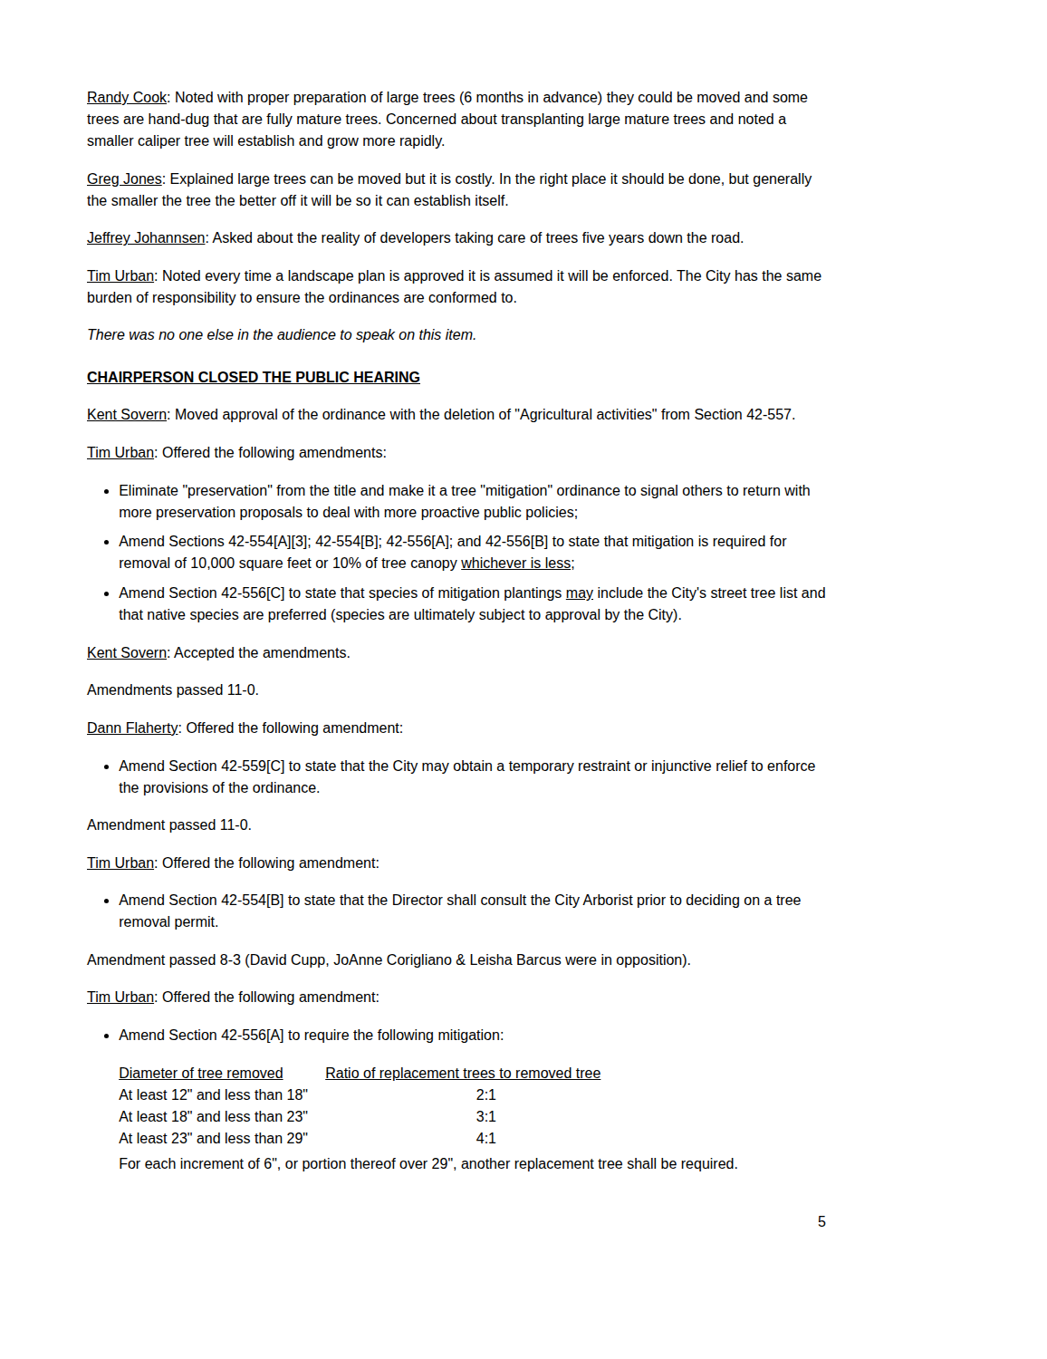Randy Cook: Noted with proper preparation of large trees (6 months in advance) they could be moved and some trees are hand-dug that are fully mature trees. Concerned about transplanting large mature trees and noted a smaller caliper tree will establish and grow more rapidly.
Greg Jones: Explained large trees can be moved but it is costly. In the right place it should be done, but generally the smaller the tree the better off it will be so it can establish itself.
Jeffrey Johannsen: Asked about the reality of developers taking care of trees five years down the road.
Tim Urban: Noted every time a landscape plan is approved it is assumed it will be enforced. The City has the same burden of responsibility to ensure the ordinances are conformed to.
There was no one else in the audience to speak on this item.
CHAIRPERSON CLOSED THE PUBLIC HEARING
Kent Sovern: Moved approval of the ordinance with the deletion of "Agricultural activities" from Section 42-557.
Tim Urban: Offered the following amendments:
Eliminate "preservation" from the title and make it a tree "mitigation" ordinance to signal others to return with more preservation proposals to deal with more proactive public policies;
Amend Sections 42-554[A][3]; 42-554[B]; 42-556[A]; and 42-556[B] to state that mitigation is required for removal of 10,000 square feet or 10% of tree canopy whichever is less;
Amend Section 42-556[C] to state that species of mitigation plantings may include the City's street tree list and that native species are preferred (species are ultimately subject to approval by the City).
Kent Sovern: Accepted the amendments.
Amendments passed 11-0.
Dann Flaherty: Offered the following amendment:
Amend Section 42-559[C] to state that the City may obtain a temporary restraint or injunctive relief to enforce the provisions of the ordinance.
Amendment passed 11-0.
Tim Urban: Offered the following amendment:
Amend Section 42-554[B] to state that the Director shall consult the City Arborist prior to deciding on a tree removal permit.
Amendment passed 8-3 (David Cupp, JoAnne Corigliano & Leisha Barcus were in opposition).
Tim Urban: Offered the following amendment:
Amend Section 42-556[A] to require the following mitigation:
| Diameter of tree removed | Ratio of replacement trees to removed tree |
| At least 12" and less than 18" | 2:1 |
| At least 18" and less than 23" | 3:1 |
| At least 23" and less than 29" | 4:1 |
For each increment of 6", or portion thereof over 29", another replacement tree shall be required.
5